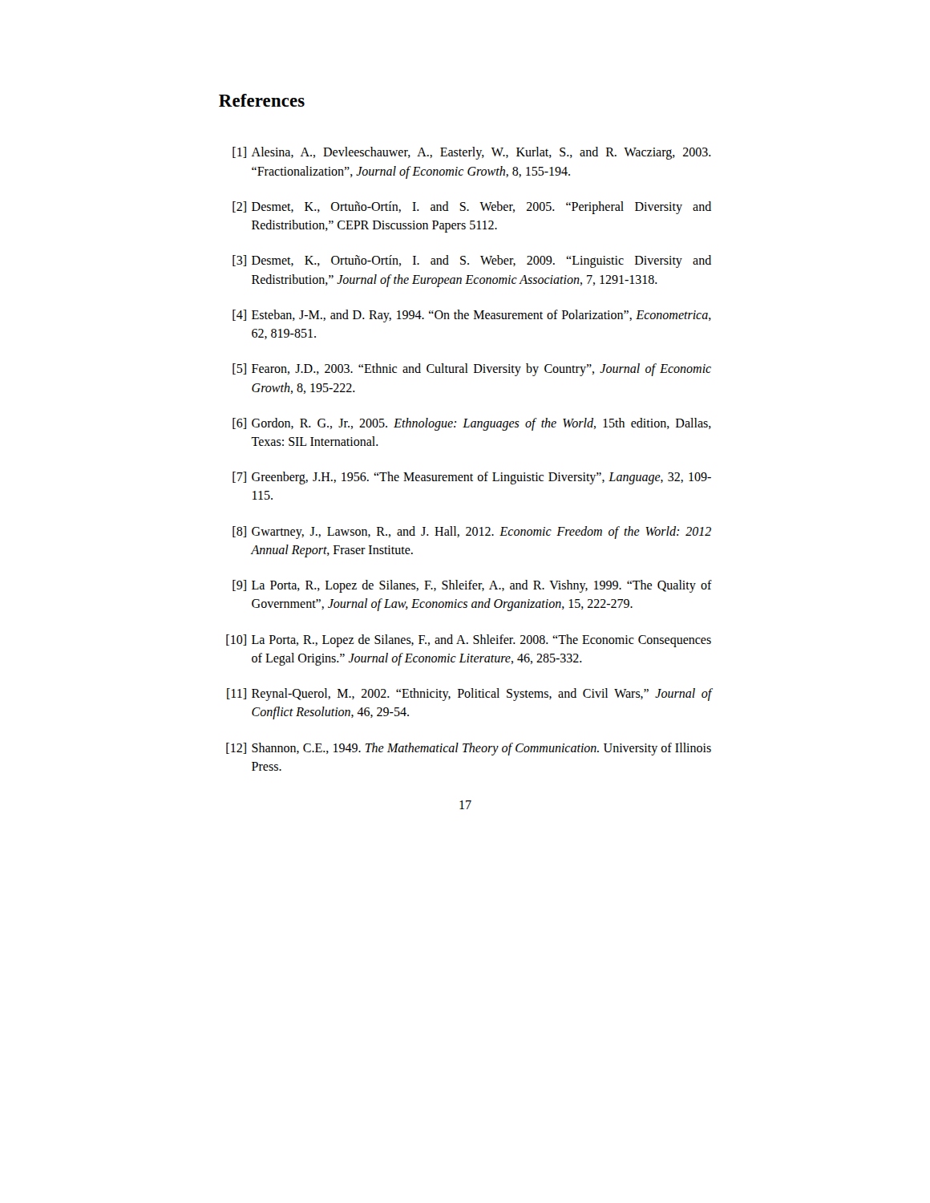References
[1] Alesina, A., Devleeschauwer, A., Easterly, W., Kurlat, S., and R. Wacziarg, 2003. “Fractionalization”, Journal of Economic Growth, 8, 155-194.
[2] Desmet, K., Ortuño-Ortín, I. and S. Weber, 2005. “Peripheral Diversity and Redistribution,” CEPR Discussion Papers 5112.
[3] Desmet, K., Ortuño-Ortín, I. and S. Weber, 2009. “Linguistic Diversity and Redistribution,” Journal of the European Economic Association, 7, 1291-1318.
[4] Esteban, J-M., and D. Ray, 1994. “On the Measurement of Polarization”, Econometrica, 62, 819-851.
[5] Fearon, J.D., 2003. “Ethnic and Cultural Diversity by Country”, Journal of Economic Growth, 8, 195-222.
[6] Gordon, R. G., Jr., 2005. Ethnologue: Languages of the World, 15th edition, Dallas, Texas: SIL International.
[7] Greenberg, J.H., 1956. “The Measurement of Linguistic Diversity”, Language, 32, 109-115.
[8] Gwartney, J., Lawson, R., and J. Hall, 2012. Economic Freedom of the World: 2012 Annual Report, Fraser Institute.
[9] La Porta, R., Lopez de Silanes, F., Shleifer, A., and R. Vishny, 1999. “The Quality of Government”, Journal of Law, Economics and Organization, 15, 222-279.
[10] La Porta, R., Lopez de Silanes, F., and A. Shleifer. 2008. “The Economic Consequences of Legal Origins.” Journal of Economic Literature, 46, 285-332.
[11] Reynal-Querol, M., 2002. “Ethnicity, Political Systems, and Civil Wars,” Journal of Conflict Resolution, 46, 29-54.
[12] Shannon, C.E., 1949. The Mathematical Theory of Communication. University of Illinois Press.
17